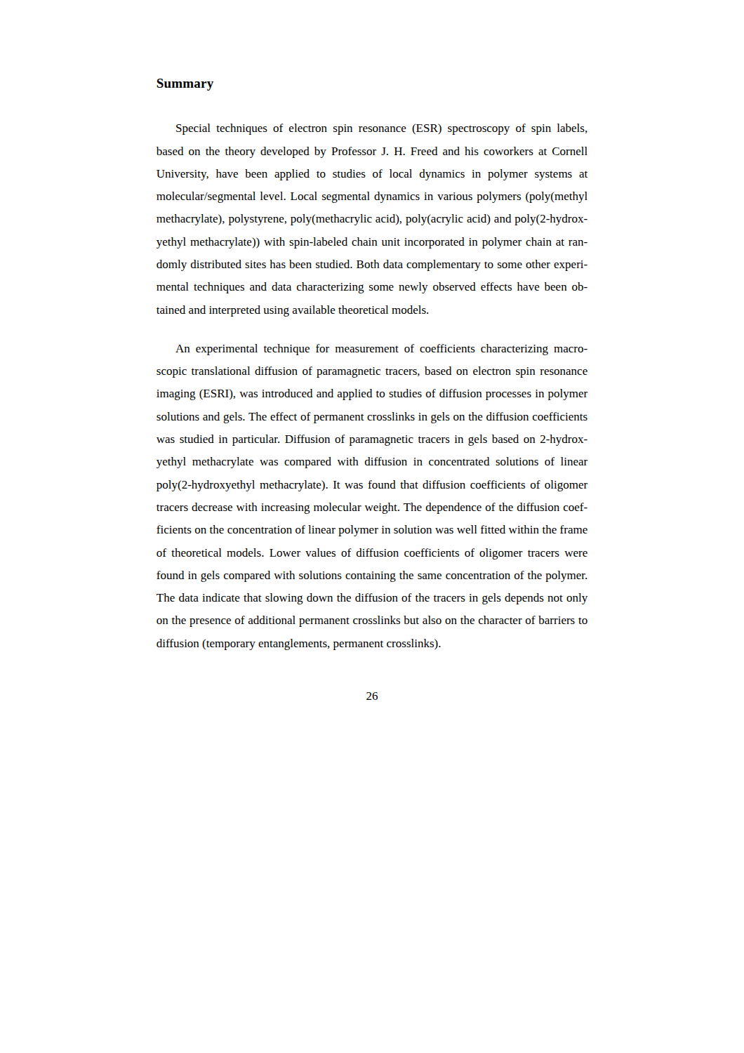Summary
Special techniques of electron spin resonance (ESR) spectroscopy of spin labels, based on the theory developed by Professor J. H. Freed and his coworkers at Cornell University, have been applied to studies of local dynamics in polymer systems at molecular/segmental level. Local segmental dynamics in various polymers (poly(methyl methacrylate), polystyrene, poly(methacrylic acid), poly(acrylic acid) and poly(2-hydroxyethyl methacrylate)) with spin-labeled chain unit incorporated in polymer chain at randomly distributed sites has been studied. Both data complementary to some other experimental techniques and data characterizing some newly observed effects have been obtained and interpreted using available theoretical models.
An experimental technique for measurement of coefficients characterizing macroscopic translational diffusion of paramagnetic tracers, based on electron spin resonance imaging (ESRI), was introduced and applied to studies of diffusion processes in polymer solutions and gels. The effect of permanent crosslinks in gels on the diffusion coefficients was studied in particular. Diffusion of paramagnetic tracers in gels based on 2-hydroxyethyl methacrylate was compared with diffusion in concentrated solutions of linear poly(2-hydroxyethyl methacrylate). It was found that diffusion coefficients of oligomer tracers decrease with increasing molecular weight. The dependence of the diffusion coefficients on the concentration of linear polymer in solution was well fitted within the frame of theoretical models. Lower values of diffusion coefficients of oligomer tracers were found in gels compared with solutions containing the same concentration of the polymer. The data indicate that slowing down the diffusion of the tracers in gels depends not only on the presence of additional permanent crosslinks but also on the character of barriers to diffusion (temporary entanglements, permanent crosslinks).
26